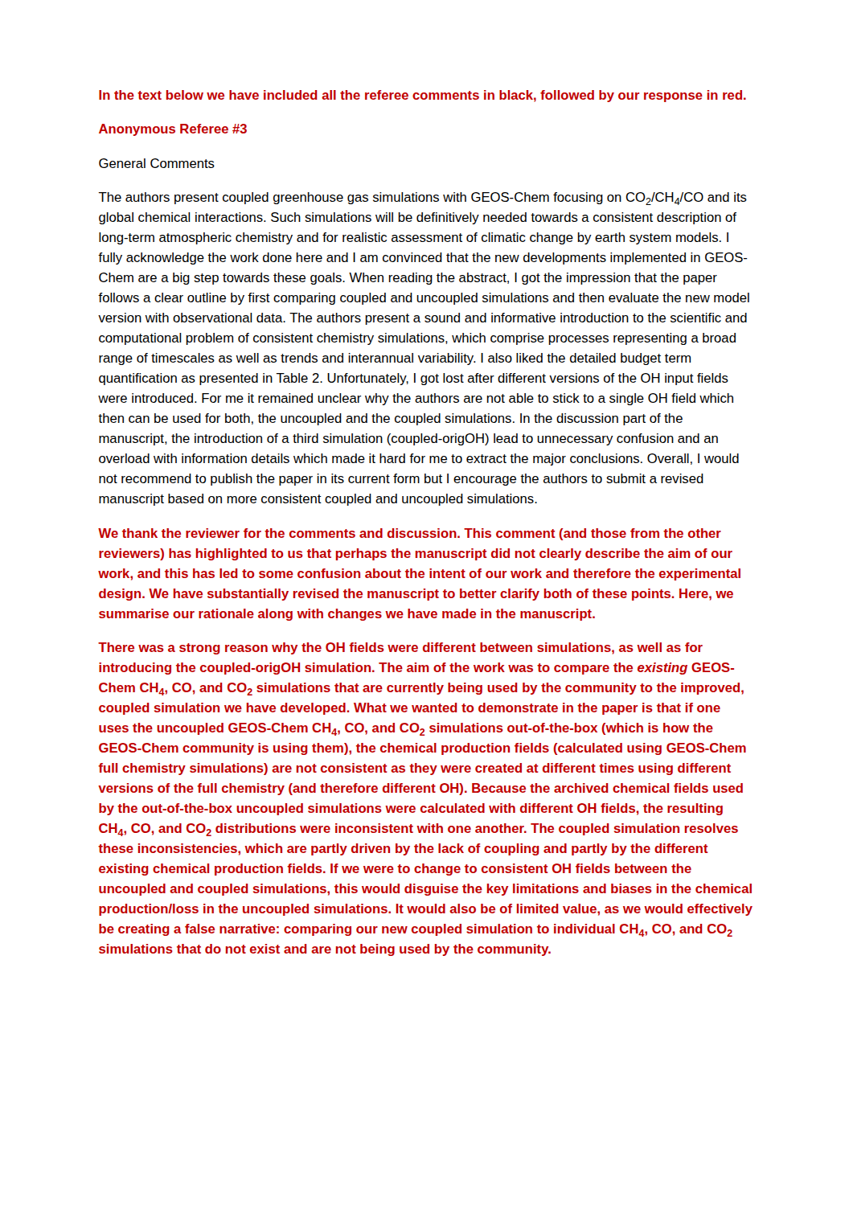In the text below we have included all the referee comments in black, followed by our response in red.
Anonymous Referee #3
General Comments
The authors present coupled greenhouse gas simulations with GEOS-Chem focusing on CO2/CH4/CO and its global chemical interactions. Such simulations will be definitively needed towards a consistent description of long-term atmospheric chemistry and for realistic assessment of climatic change by earth system models. I fully acknowledge the work done here and I am convinced that the new developments implemented in GEOS-Chem are a big step towards these goals. When reading the abstract, I got the impression that the paper follows a clear outline by first comparing coupled and uncoupled simulations and then evaluate the new model version with observational data. The authors present a sound and informative introduction to the scientific and computational problem of consistent chemistry simulations, which comprise processes representing a broad range of timescales as well as trends and interannual variability. I also liked the detailed budget term quantification as presented in Table 2. Unfortunately, I got lost after different versions of the OH input fields were introduced. For me it remained unclear why the authors are not able to stick to a single OH field which then can be used for both, the uncoupled and the coupled simulations. In the discussion part of the manuscript, the introduction of a third simulation (coupled-origOH) lead to unnecessary confusion and an overload with information details which made it hard for me to extract the major conclusions. Overall, I would not recommend to publish the paper in its current form but I encourage the authors to submit a revised manuscript based on more consistent coupled and uncoupled simulations.
We thank the reviewer for the comments and discussion. This comment (and those from the other reviewers) has highlighted to us that perhaps the manuscript did not clearly describe the aim of our work, and this has led to some confusion about the intent of our work and therefore the experimental design. We have substantially revised the manuscript to better clarify both of these points. Here, we summarise our rationale along with changes we have made in the manuscript.
There was a strong reason why the OH fields were different between simulations, as well as for introducing the coupled-origOH simulation. The aim of the work was to compare the existing GEOS-Chem CH4, CO, and CO2 simulations that are currently being used by the community to the improved, coupled simulation we have developed. What we wanted to demonstrate in the paper is that if one uses the uncoupled GEOS-Chem CH4, CO, and CO2 simulations out-of-the-box (which is how the GEOS-Chem community is using them), the chemical production fields (calculated using GEOS-Chem full chemistry simulations) are not consistent as they were created at different times using different versions of the full chemistry (and therefore different OH). Because the archived chemical fields used by the out-of-the-box uncoupled simulations were calculated with different OH fields, the resulting CH4, CO, and CO2 distributions were inconsistent with one another. The coupled simulation resolves these inconsistencies, which are partly driven by the lack of coupling and partly by the different existing chemical production fields. If we were to change to consistent OH fields between the uncoupled and coupled simulations, this would disguise the key limitations and biases in the chemical production/loss in the uncoupled simulations. It would also be of limited value, as we would effectively be creating a false narrative: comparing our new coupled simulation to individual CH4, CO, and CO2 simulations that do not exist and are not being used by the community.